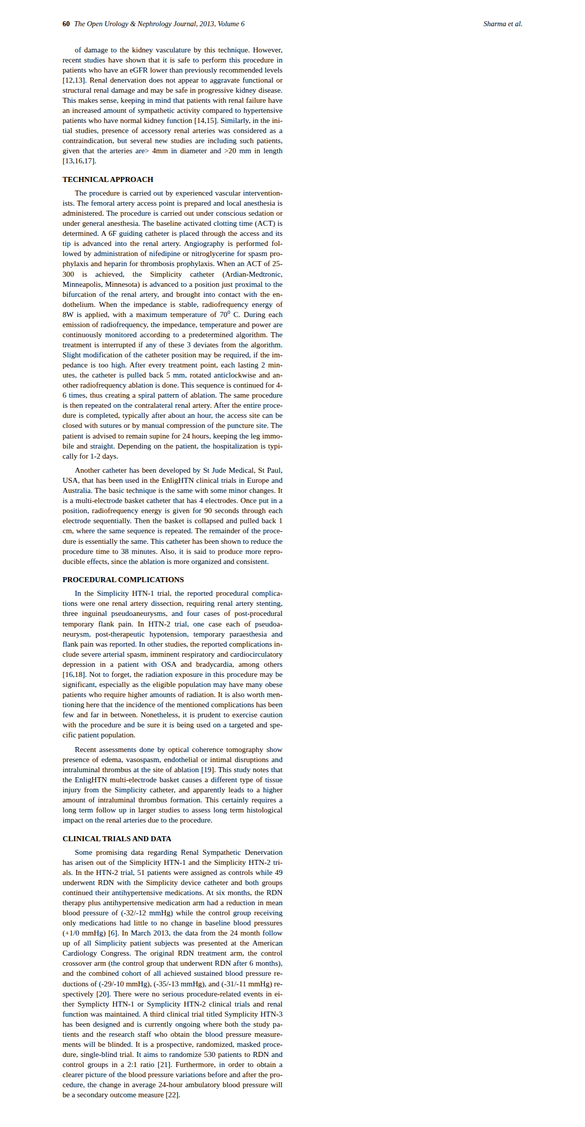60 The Open Urology & Nephrology Journal, 2013, Volume 6
Sharma et al.
of damage to the kidney vasculature by this technique. However, recent studies have shown that it is safe to perform this procedure in patients who have an eGFR lower than previously recommended levels [12,13]. Renal denervation does not appear to aggravate functional or structural renal damage and may be safe in progressive kidney disease. This makes sense, keeping in mind that patients with renal failure have an increased amount of sympathetic activity compared to hypertensive patients who have normal kidney function [14,15]. Similarly, in the initial studies, presence of accessory renal arteries was considered as a contraindication, but several new studies are including such patients, given that the arteries are> 4mm in diameter and >20 mm in length [13,16,17].
Technical Approach
The procedure is carried out by experienced vascular interventionists. The femoral artery access point is prepared and local anesthesia is administered. The procedure is carried out under conscious sedation or under general anesthesia. The baseline activated clotting time (ACT) is determined. A 6F guiding catheter is placed through the access and its tip is advanced into the renal artery. Angiography is performed followed by administration of nifedipine or nitroglycerine for spasm prophylaxis and heparin for thrombosis prophylaxis. When an ACT of 25-300 is achieved, the Simplicity catheter (Ardian-Medtronic, Minneapolis, Minnesota) is advanced to a position just proximal to the bifurcation of the renal artery, and brought into contact with the endothelium. When the impedance is stable, radiofrequency energy of 8W is applied, with a maximum temperature of 700 C. During each emission of radiofrequency, the impedance, temperature and power are continuously monitored according to a predetermined algorithm. The treatment is interrupted if any of these 3 deviates from the algorithm. Slight modification of the catheter position may be required, if the impedance is too high. After every treatment point, each lasting 2 minutes, the catheter is pulled back 5 mm, rotated anticlockwise and another radiofrequency ablation is done. This sequence is continued for 4-6 times, thus creating a spiral pattern of ablation. The same procedure is then repeated on the contralateral renal artery. After the entire procedure is completed, typically after about an hour, the access site can be closed with sutures or by manual compression of the puncture site. The patient is advised to remain supine for 24 hours, keeping the leg immobile and straight. Depending on the patient, the hospitalization is typically for 1-2 days.
Another catheter has been developed by St Jude Medical, St Paul, USA, that has been used in the EnligHTN clinical trials in Europe and Australia. The basic technique is the same with some minor changes. It is a multi-electrode basket catheter that has 4 electrodes. Once put in a position, radiofrequency energy is given for 90 seconds through each electrode sequentially. Then the basket is collapsed and pulled back 1 cm, where the same sequence is repeated. The remainder of the procedure is essentially the same. This catheter has been shown to reduce the procedure time to 38 minutes. Also, it is said to produce more reproducible effects, since the ablation is more organized and consistent.
Procedural Complications
In the Simplicity HTN-1 trial, the reported procedural complications were one renal artery dissection, requiring renal artery stenting, three inguinal pseudoaneurysms, and four cases of post-procedural temporary flank pain. In HTN-2 trial, one case each of pseudoaneurysm, post-therapeutic hypotension, temporary paraesthesia and flank pain was reported. In other studies, the reported complications include severe arterial spasm, imminent respiratory and cardiocirculatory depression in a patient with OSA and bradycardia, among others [16,18]. Not to forget, the radiation exposure in this procedure may be significant, especially as the eligible population may have many obese patients who require higher amounts of radiation. It is also worth mentioning here that the incidence of the mentioned complications has been few and far in between. Nonetheless, it is prudent to exercise caution with the procedure and be sure it is being used on a targeted and specific patient population.
Recent assessments done by optical coherence tomography show presence of edema, vasospasm, endothelial or intimal disruptions and intraluminal thrombus at the site of ablation [19]. This study notes that the EnligHTN multi-electrode basket causes a different type of tissue injury from the Simplicity catheter, and apparently leads to a higher amount of intraluminal thrombus formation. This certainly requires a long term follow up in larger studies to assess long term histological impact on the renal arteries due to the procedure.
Clinical Trials and Data
Some promising data regarding Renal Sympathetic Denervation has arisen out of the Simplicity HTN-1 and the Simplicity HTN-2 trials. In the HTN-2 trial, 51 patients were assigned as controls while 49 underwent RDN with the Simplicity device catheter and both groups continued their antihypertensive medications. At six months, the RDN therapy plus antihypertensive medication arm had a reduction in mean blood pressure of (-32/-12 mmHg) while the control group receiving only medications had little to no change in baseline blood pressures (+1/0 mmHg) [6]. In March 2013, the data from the 24 month follow up of all Simplicity patient subjects was presented at the American Cardiology Congress. The original RDN treatment arm, the control crossover arm (the control group that underwent RDN after 6 months), and the combined cohort of all achieved sustained blood pressure reductions of (-29/-10 mmHg), (-35/-13 mmHg), and (-31/-11 mmHg) respectively [20]. There were no serious procedure-related events in either Symplicty HTN-1 or Symplicity HTN-2 clinical trials and renal function was maintained. A third clinical trial titled Symplicity HTN-3 has been designed and is currently ongoing where both the study patients and the research staff who obtain the blood pressure measurements will be blinded. It is a prospective, randomized, masked procedure, single-blind trial. It aims to randomize 530 patients to RDN and control groups in a 2:1 ratio [21]. Furthermore, in order to obtain a clearer picture of the blood pressure variations before and after the procedure, the change in average 24-hour ambulatory blood pressure will be a secondary outcome measure [22].